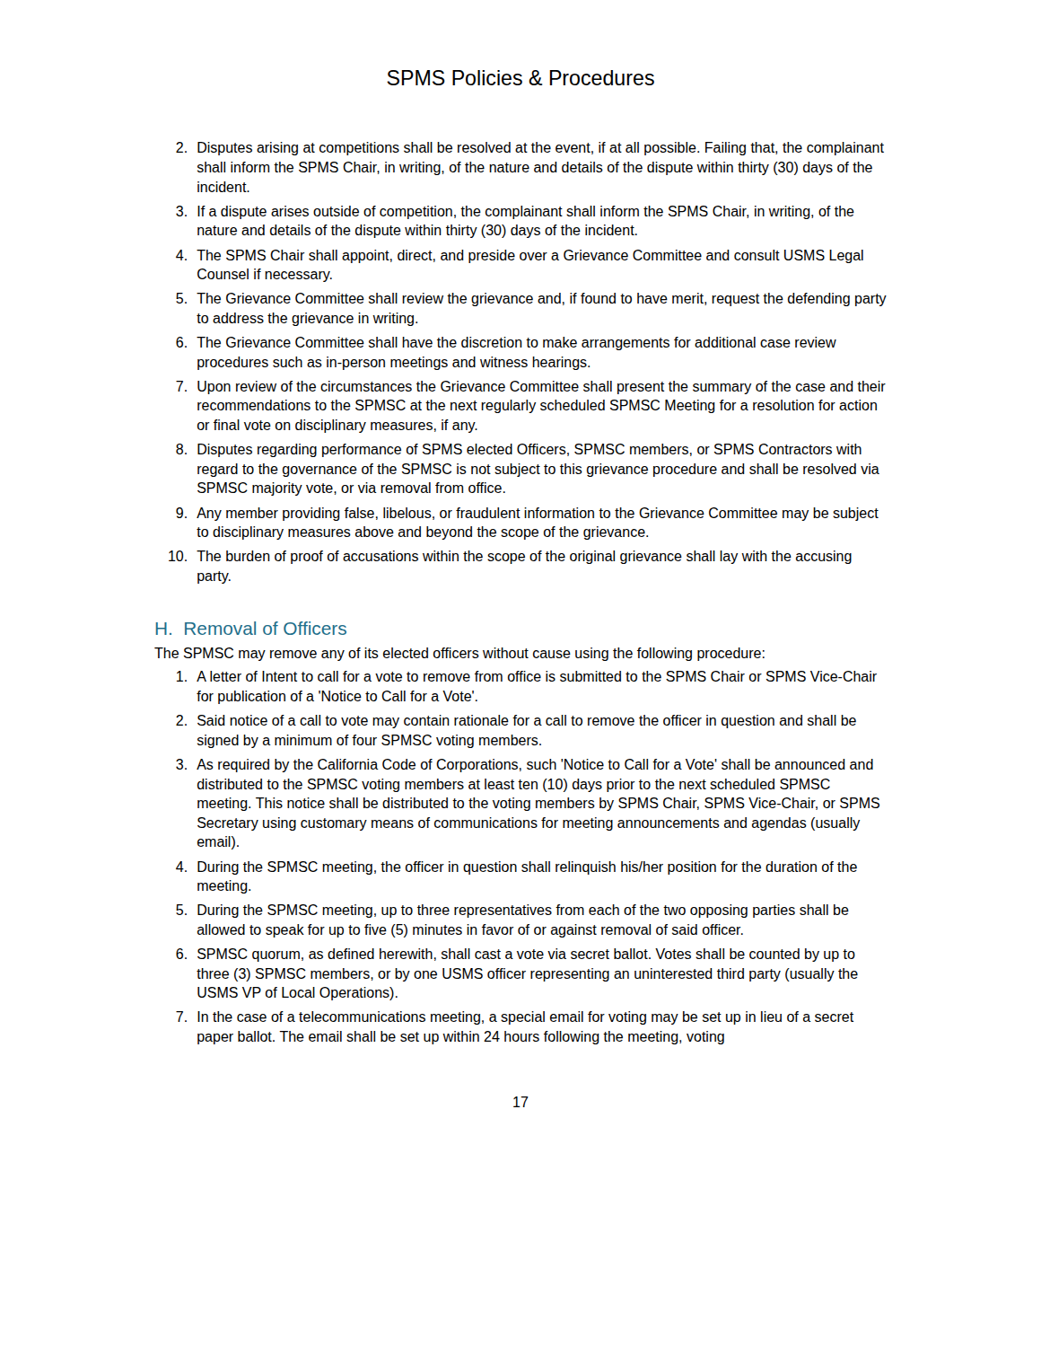SPMS Policies & Procedures
Disputes arising at competitions shall be resolved at the event, if at all possible. Failing that, the complainant shall inform the SPMS Chair, in writing, of the nature and details of the dispute within thirty (30) days of the incident.
If a dispute arises outside of competition, the complainant shall inform the SPMS Chair, in writing, of the nature and details of the dispute within thirty (30) days of the incident.
The SPMS Chair shall appoint, direct, and preside over a Grievance Committee and consult USMS Legal Counsel if necessary.
The Grievance Committee shall review the grievance and, if found to have merit, request the defending party to address the grievance in writing.
The Grievance Committee shall have the discretion to make arrangements for additional case review procedures such as in-person meetings and witness hearings.
Upon review of the circumstances the Grievance Committee shall present the summary of the case and their recommendations to the SPMSC at the next regularly scheduled SPMSC Meeting for a resolution for action or final vote on disciplinary measures, if any.
Disputes regarding performance of SPMS elected Officers, SPMSC members, or SPMS Contractors with regard to the governance of the SPMSC is not subject to this grievance procedure and shall be resolved via SPMSC majority vote, or via removal from office.
Any member providing false, libelous, or fraudulent information to the Grievance Committee may be subject to disciplinary measures above and beyond the scope of the grievance.
The burden of proof of accusations within the scope of the original grievance shall lay with the accusing party.
H. Removal of Officers
The SPMSC may remove any of its elected officers without cause using the following procedure:
A letter of Intent to call for a vote to remove from office is submitted to the SPMS Chair or SPMS Vice-Chair for publication of a 'Notice to Call for a Vote'.
Said notice of a call to vote may contain rationale for a call to remove the officer in question and shall be signed by a minimum of four SPMSC voting members.
As required by the California Code of Corporations, such 'Notice to Call for a Vote' shall be announced and distributed to the SPMSC voting members at least ten (10) days prior to the next scheduled SPMSC meeting. This notice shall be distributed to the voting members by SPMS Chair, SPMS Vice-Chair, or SPMS Secretary using customary means of communications for meeting announcements and agendas (usually email).
During the SPMSC meeting, the officer in question shall relinquish his/her position for the duration of the meeting.
During the SPMSC meeting, up to three representatives from each of the two opposing parties shall be allowed to speak for up to five (5) minutes in favor of or against removal of said officer.
SPMSC quorum, as defined herewith, shall cast a vote via secret ballot. Votes shall be counted by up to three (3) SPMSC members, or by one USMS officer representing an uninterested third party (usually the USMS VP of Local Operations).
In the case of a telecommunications meeting, a special email for voting may be set up in lieu of a secret paper ballot. The email shall be set up within 24 hours following the meeting, voting
17